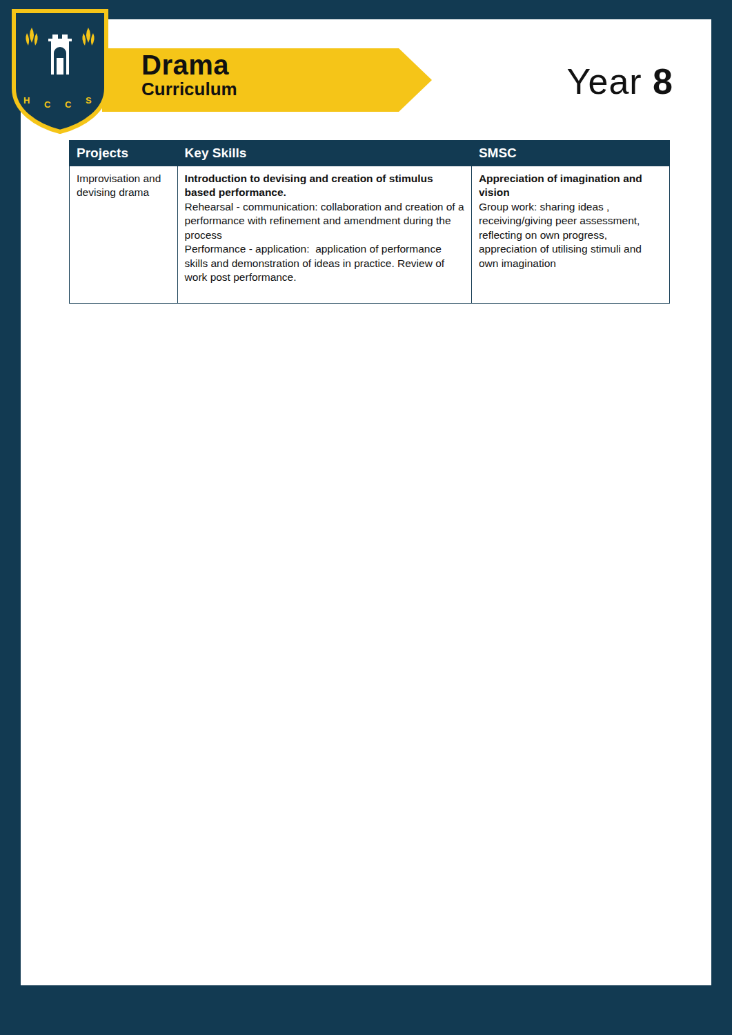H C C S
Drama
Curriculum
Year 8
| Projects | Key Skills | SMSC |
| --- | --- | --- |
| Improvisation and devising drama | Introduction to devising and creation of stimulus based performance. Rehearsal - communication: collaboration and creation of a performance with refinement and amendment during the process Performance - application: application of performance skills and demonstration of ideas in practice. Review of work post performance. | Appreciation of imagination and vision Group work: sharing ideas , receiving/giving peer assessment, reflecting on own progress, appreciation of utilising stimuli and own imagination |